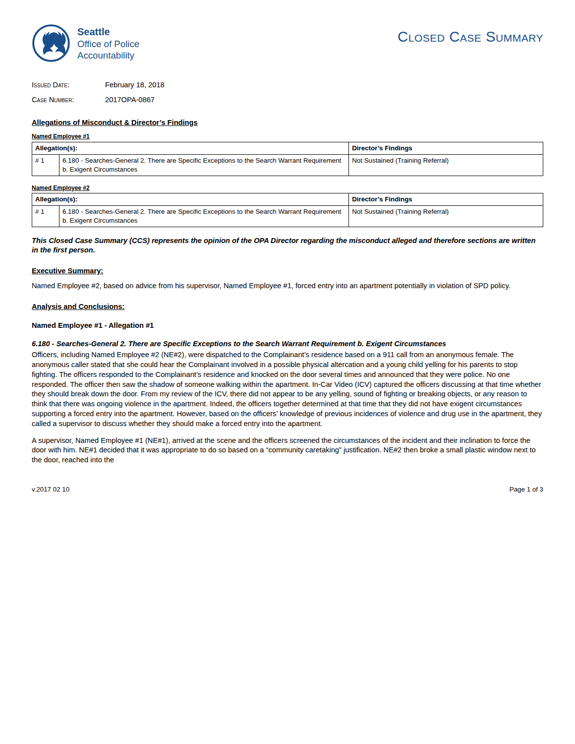Seattle
Office of Police
Accountability
Closed Case Summary
Issued Date: February 18, 2018
Case Number: 2017OPA-0867
Allegations of Misconduct & Director’s Findings
Named Employee #1
| Allegation(s): | Director’s Findings |
| --- | --- |
| # 1 | 6.180 - Searches-General 2. There are Specific Exceptions to the Search Warrant Requirement b. Exigent Circumstances | Not Sustained (Training Referral) |
Named Employee #2
| Allegation(s): | Director’s Findings |
| --- | --- |
| # 1 | 6.180 - Searches-General 2. There are Specific Exceptions to the Search Warrant Requirement b. Exigent Circumstances | Not Sustained (Training Referral) |
This Closed Case Summary (CCS) represents the opinion of the OPA Director regarding the misconduct alleged and therefore sections are written in the first person.
Executive Summary:
Named Employee #2, based on advice from his supervisor, Named Employee #1, forced entry into an apartment potentially in violation of SPD policy.
Analysis and Conclusions:
Named Employee #1 - Allegation #1
6.180 - Searches-General 2. There are Specific Exceptions to the Search Warrant Requirement b. Exigent Circumstances
Officers, including Named Employee #2 (NE#2), were dispatched to the Complainant’s residence based on a 911 call from an anonymous female. The anonymous caller stated that she could hear the Complainant involved in a possible physical altercation and a young child yelling for his parents to stop fighting. The officers responded to the Complainant’s residence and knocked on the door several times and announced that they were police. No one responded. The officer then saw the shadow of someone walking within the apartment. In-Car Video (ICV) captured the officers discussing at that time whether they should break down the door. From my review of the ICV, there did not appear to be any yelling, sound of fighting or breaking objects, or any reason to think that there was ongoing violence in the apartment. Indeed, the officers together determined at that time that they did not have exigent circumstances supporting a forced entry into the apartment. However, based on the officers’ knowledge of previous incidences of violence and drug use in the apartment, they called a supervisor to discuss whether they should make a forced entry into the apartment.
A supervisor, Named Employee #1 (NE#1), arrived at the scene and the officers screened the circumstances of the incident and their inclination to force the door with him. NE#1 decided that it was appropriate to do so based on a “community caretaking” justification. NE#2 then broke a small plastic window next to the door, reached into the
v.2017 02 10
Page 1 of 3